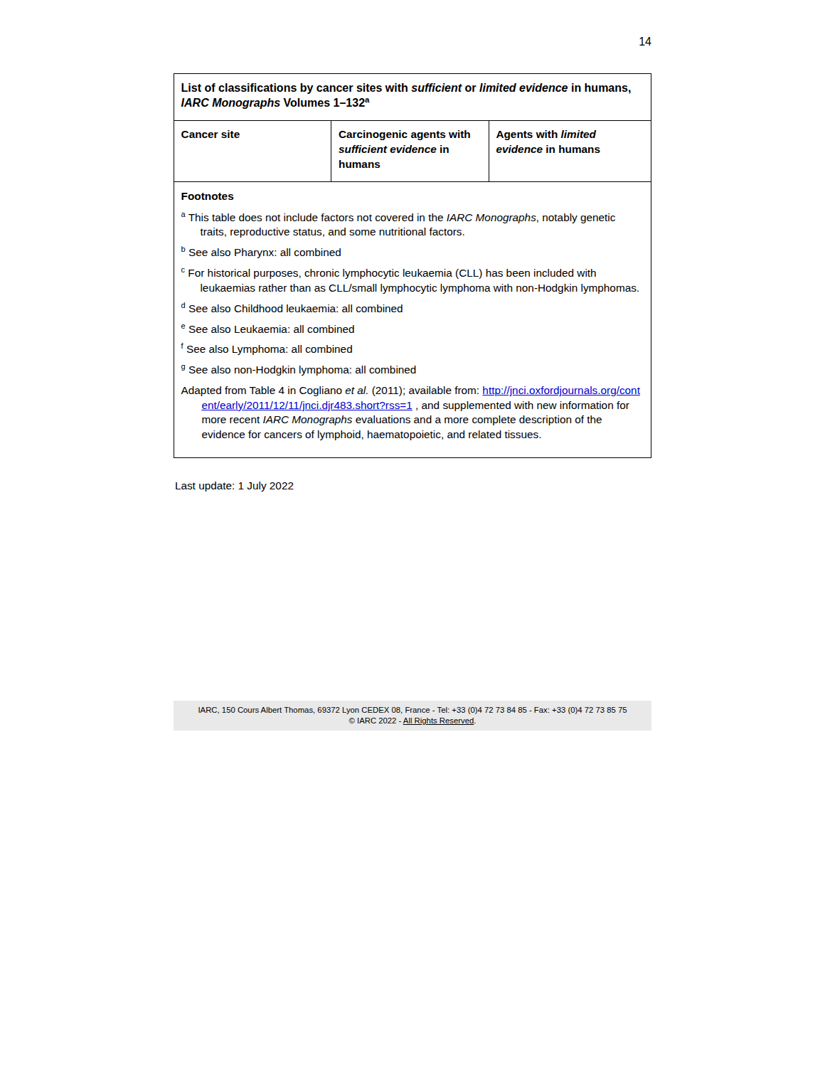14
| List of classifications by cancer sites with sufficient or limited evidence in humans, IARC Monographs Volumes 1–132 a |
| Cancer site | Carcinogenic agents with sufficient evidence in humans | Agents with limited evidence in humans |
| Footnotes a This table does not include factors not covered in the IARC Monographs , notably genetic traits, reproductive status, and some nutritional factors. b See also Pharynx: all combined c For historical purposes, chronic lymphocytic leukaemia (CLL) has been included with leukaemias rather than as CLL/small lymphocytic lymphoma with non-Hodgkin lymphomas. d See also Childhood leukaemia: all combined e See also Leukaemia: all combined f See also Lymphoma: all combined g See also non-Hodgkin lymphoma: all combined Adapted from Table 4 in Cogliano et al. (2011); available from: http://jnci.oxfordjournals.org/content/early/2011/12/11/jnci.djr483.short?rss=1 , and supplemented with new information for more recent IARC Monographs evaluations and a more complete description of the evidence for cancers of lymphoid, haematopoietic, and related tissues. |
Last update: 1 July 2022
IARC, 150 Cours Albert Thomas, 69372 Lyon CEDEX 08, France - Tel: +33 (0)4 72 73 84 85 - Fax: +33 (0)4 72 73 85 75
© IARC 2022 - All Rights Reserved.